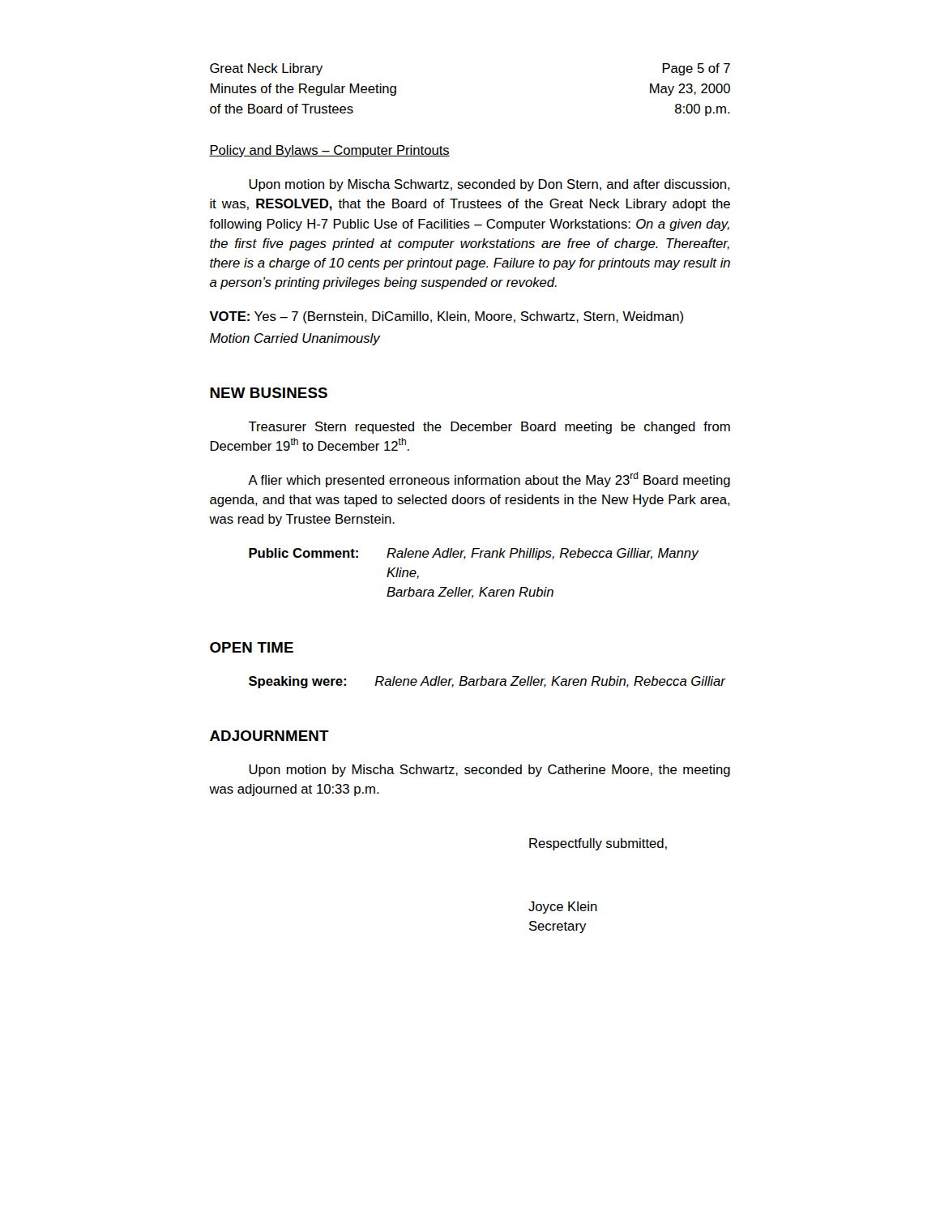| Great Neck Library | Page 5 of 7 |
| Minutes of the Regular Meeting | May 23, 2000 |
| of the Board of Trustees | 8:00 p.m. |
Policy and Bylaws – Computer Printouts
Upon motion by Mischa Schwartz, seconded by Don Stern, and after discussion, it was, RESOLVED, that the Board of Trustees of the Great Neck Library adopt the following Policy H-7 Public Use of Facilities – Computer Workstations: On a given day, the first five pages printed at computer workstations are free of charge. Thereafter, there is a charge of 10 cents per printout page. Failure to pay for printouts may result in a person’s printing privileges being suspended or revoked.
VOTE: Yes – 7 (Bernstein, DiCamillo, Klein, Moore, Schwartz, Stern, Weidman)
Motion Carried Unanimously
NEW BUSINESS
Treasurer Stern requested the December Board meeting be changed from December 19th to December 12th.
A flier which presented erroneous information about the May 23rd Board meeting agenda, and that was taped to selected doors of residents in the New Hyde Park area, was read by Trustee Bernstein.
| Public Comment: | Ralene Adler, Frank Phillips, Rebecca Gilliar, Manny Kline, Barbara Zeller, Karen Rubin |
OPEN TIME
| Speaking were: | Ralene Adler, Barbara Zeller, Karen Rubin, Rebecca Gilliar |
ADJOURNMENT
Upon motion by Mischa Schwartz, seconded by Catherine Moore, the meeting was adjourned at 10:33 p.m.
Respectfully submitted,
Joyce Klein
Secretary